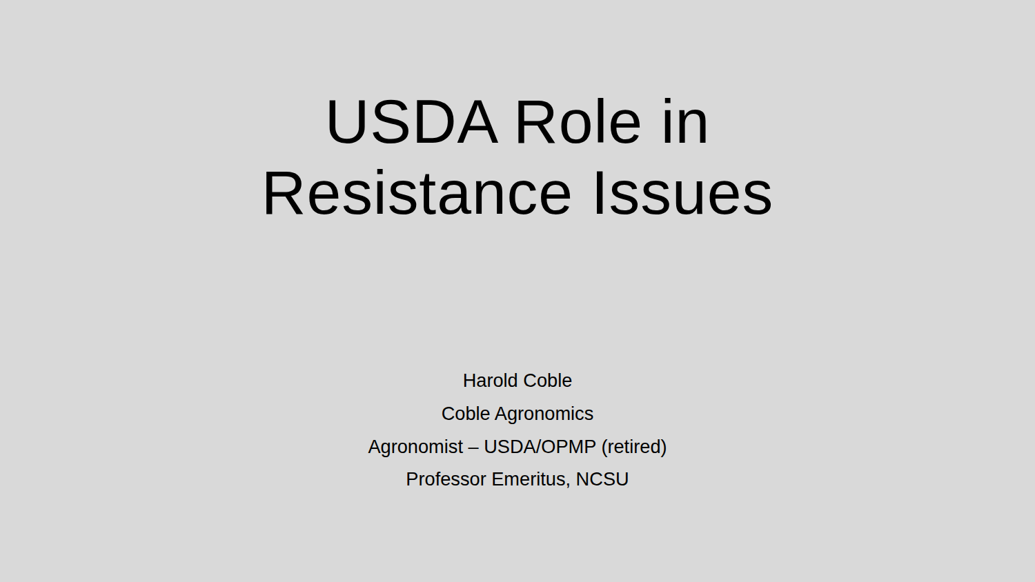USDA Role in Resistance Issues
Harold Coble
Coble Agronomics
Agronomist – USDA/OPMP (retired)
Professor Emeritus, NCSU